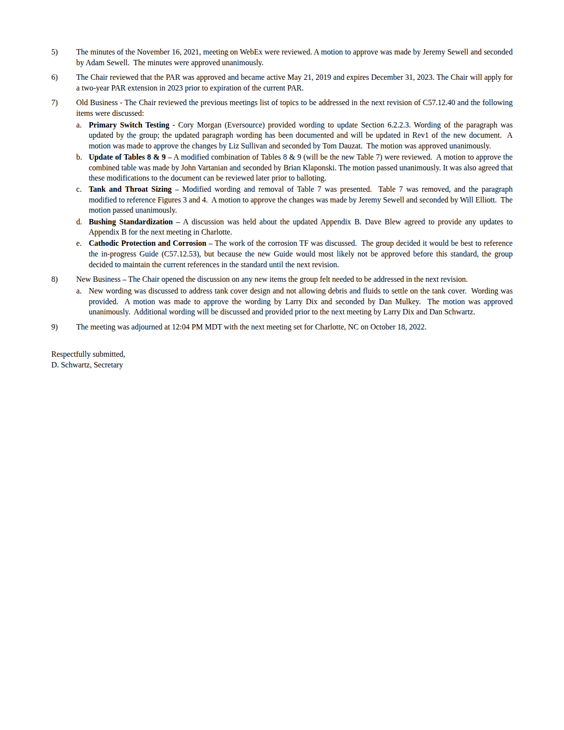5) The minutes of the November 16, 2021, meeting on WebEx were reviewed. A motion to approve was made by Jeremy Sewell and seconded by Adam Sewell. The minutes were approved unanimously.
6) The Chair reviewed that the PAR was approved and became active May 21, 2019 and expires December 31, 2023. The Chair will apply for a two-year PAR extension in 2023 prior to expiration of the current PAR.
7) Old Business - The Chair reviewed the previous meetings list of topics to be addressed in the next revision of C57.12.40 and the following items were discussed:
a. Primary Switch Testing - Cory Morgan (Eversource) provided wording to update Section 6.2.2.3. Wording of the paragraph was updated by the group; the updated paragraph wording has been documented and will be updated in Rev1 of the new document. A motion was made to approve the changes by Liz Sullivan and seconded by Tom Dauzat. The motion was approved unanimously.
b. Update of Tables 8 & 9 – A modified combination of Tables 8 & 9 (will be the new Table 7) were reviewed. A motion to approve the combined table was made by John Vartanian and seconded by Brian Klaponski. The motion passed unanimously. It was also agreed that these modifications to the document can be reviewed later prior to balloting.
c. Tank and Throat Sizing – Modified wording and removal of Table 7 was presented. Table 7 was removed, and the paragraph modified to reference Figures 3 and 4. A motion to approve the changes was made by Jeremy Sewell and seconded by Will Elliott. The motion passed unanimously.
d. Bushing Standardization – A discussion was held about the updated Appendix B. Dave Blew agreed to provide any updates to Appendix B for the next meeting in Charlotte.
e. Cathodic Protection and Corrosion – The work of the corrosion TF was discussed. The group decided it would be best to reference the in-progress Guide (C57.12.53), but because the new Guide would most likely not be approved before this standard, the group decided to maintain the current references in the standard until the next revision.
8) New Business – The Chair opened the discussion on any new items the group felt needed to be addressed in the next revision.
a. New wording was discussed to address tank cover design and not allowing debris and fluids to settle on the tank cover. Wording was provided. A motion was made to approve the wording by Larry Dix and seconded by Dan Mulkey. The motion was approved unanimously. Additional wording will be discussed and provided prior to the next meeting by Larry Dix and Dan Schwartz.
9) The meeting was adjourned at 12:04 PM MDT with the next meeting set for Charlotte, NC on October 18, 2022.
Respectfully submitted,
D. Schwartz, Secretary